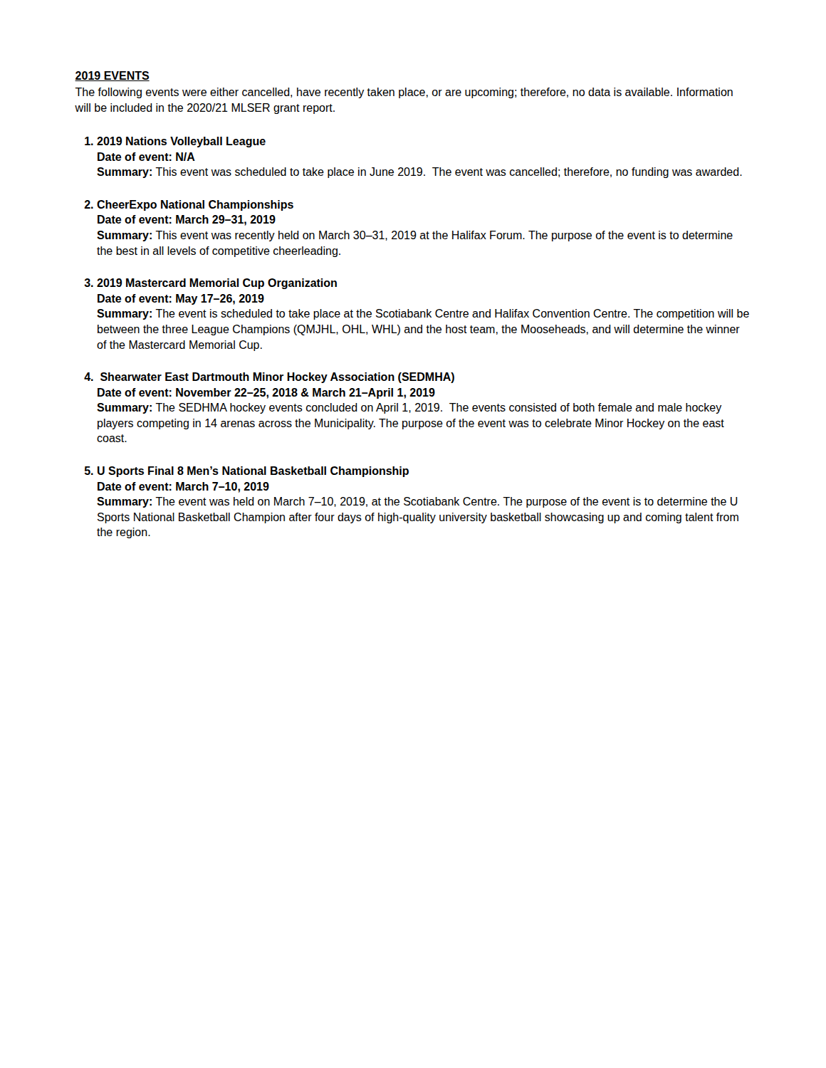2019 EVENTS
The following events were either cancelled, have recently taken place, or are upcoming; therefore, no data is available. Information will be included in the 2020/21 MLSER grant report.
2019 Nations Volleyball League
Date of event: N/A
Summary: This event was scheduled to take place in June 2019. The event was cancelled; therefore, no funding was awarded.
CheerExpo National Championships
Date of event: March 29–31, 2019
Summary: This event was recently held on March 30–31, 2019 at the Halifax Forum. The purpose of the event is to determine the best in all levels of competitive cheerleading.
2019 Mastercard Memorial Cup Organization
Date of event: May 17–26, 2019
Summary: The event is scheduled to take place at the Scotiabank Centre and Halifax Convention Centre. The competition will be between the three League Champions (QMJHL, OHL, WHL) and the host team, the Mooseheads, and will determine the winner of the Mastercard Memorial Cup.
Shearwater East Dartmouth Minor Hockey Association (SEDMHA)
Date of event: November 22–25, 2018 & March 21–April 1, 2019
Summary: The SEDHMA hockey events concluded on April 1, 2019. The events consisted of both female and male hockey players competing in 14 arenas across the Municipality. The purpose of the event was to celebrate Minor Hockey on the east coast.
U Sports Final 8 Men’s National Basketball Championship
Date of event: March 7–10, 2019
Summary: The event was held on March 7–10, 2019, at the Scotiabank Centre. The purpose of the event is to determine the U Sports National Basketball Champion after four days of high-quality university basketball showcasing up and coming talent from the region.